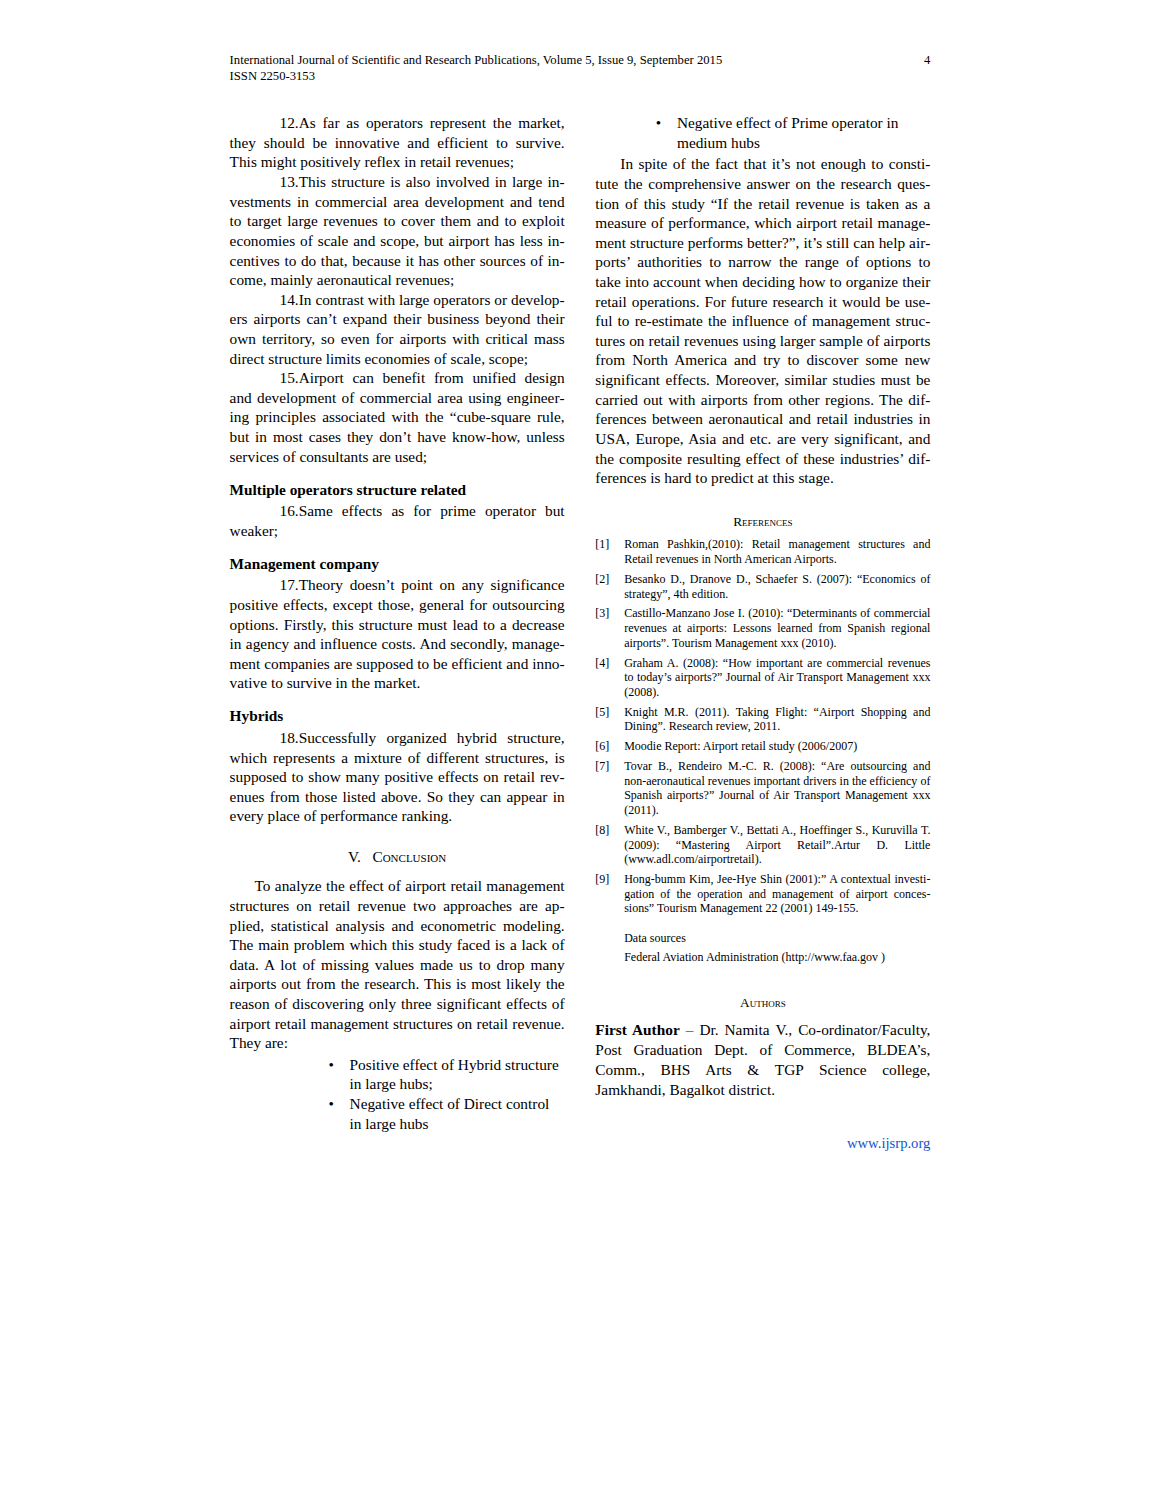4 International Journal of Scientific and Research Publications, Volume 5, Issue 9, September 2015
ISSN 2250-3153
12. As far as operators represent the market, they should be innovative and efficient to survive. This might positively reflex in retail revenues;
13. This structure is also involved in large investments in commercial area development and tend to target large revenues to cover them and to exploit economies of scale and scope, but airport has less incentives to do that, because it has other sources of income, mainly aeronautical revenues;
14. In contrast with large operators or developers airports can’t expand their business beyond their own territory, so even for airports with critical mass direct structure limits economies of scale, scope;
15. Airport can benefit from unified design and development of commercial area using engineering principles associated with the “cube-square rule, but in most cases they don’t have know-how, unless services of consultants are used;
Multiple operators structure related
16. Same effects as for prime operator but weaker;
Management company
17. Theory doesn’t point on any significance positive effects, except those, general for outsourcing options. Firstly, this structure must lead to a decrease in agency and influence costs. And secondly, management companies are supposed to be efficient and innovative to survive in the market.
Hybrids
18. Successfully organized hybrid structure, which represents a mixture of different structures, is supposed to show many positive effects on retail revenues from those listed above. So they can appear in every place of performance ranking.
V. Conclusion
To analyze the effect of airport retail management structures on retail revenue two approaches are applied, statistical analysis and econometric modeling. The main problem which this study faced is a lack of data. A lot of missing values made us to drop many airports out from the research. This is most likely the reason of discovering only three significant effects of airport retail management structures on retail revenue. They are:
Positive effect of Hybrid structure in large hubs;
Negative effect of Direct control in large hubs
Negative effect of Prime operator in medium hubs
In spite of the fact that it’s not enough to constitute the comprehensive answer on the research question of this study “If the retail revenue is taken as a measure of performance, which airport retail management structure performs better?”, it’s still can help airports’ authorities to narrow the range of options to take into account when deciding how to organize their retail operations. For future research it would be useful to re-estimate the influence of management structures on retail revenues using larger sample of airports from North America and try to discover some new significant effects. Moreover, similar studies must be carried out with airports from other regions. The differences between aeronautical and retail industries in USA, Europe, Asia and etc. are very significant, and the composite resulting effect of these industries’ differences is hard to predict at this stage.
References
[1] Roman Pashkin,(2010): Retail management structures and Retail revenues in North American Airports.
[2] Besanko D., Dranove D., Schaefer S. (2007): “Economics of strategy”, 4th edition.
[3] Castillo-Manzano Jose I. (2010): “Determinants of commercial revenues at airports: Lessons learned from Spanish regional airports”. Tourism Management xxx (2010).
[4] Graham A. (2008): “How important are commercial revenues to today’s airports?” Journal of Air Transport Management xxx (2008).
[5] Knight M.R. (2011). Taking Flight: “Airport Shopping and Dining”. Research review, 2011.
[6] Moodie Report: Airport retail study (2006/2007)
[7] Tovar B., Rendeiro M.-C. R. (2008): “Are outsourcing and non-aeronautical revenues important drivers in the efficiency of Spanish airports?” Journal of Air Transport Management xxx (2011).
[8] White V., Bamberger V., Bettati A., Hoeffinger S., Kuruvilla T. (2009): “Mastering Airport Retail”.Artur D. Little (www.adl.com/airportretail).
[9] Hong-bumm Kim, Jee-Hye Shin (2001):” A contextual investigation of the operation and management of airport concessions” Tourism Management 22 (2001) 149-155.
Data sources
Federal Aviation Administration (http://www.faa.gov )
Authors
First Author – Dr. Namita V., Co-ordinator/Faculty, Post Graduation Dept. of Commerce, BLDEA’s, Comm., BHS Arts & TGP Science college, Jamkhandi, Bagalkot district.
www.ijsrp.org